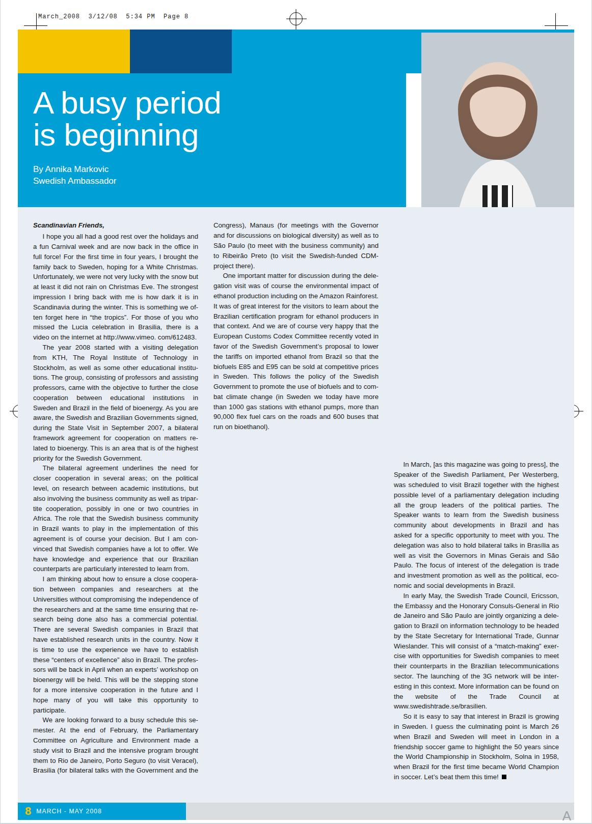March_2008 3/12/08 5:34 PM Page 8
A busy period
is beginning
By Annika Markovic
Swedish Ambassador
Scandinavian Friends,
I hope you all had a good rest over the holidays and a fun Carnival week and are now back in the office in full force! For the first time in four years, I brought the family back to Sweden, hoping for a White Christmas. Unfortunately, we were not very lucky with the snow but at least it did not rain on Christmas Eve. The strongest impression I bring back with me is how dark it is in Scandinavia during the winter. This is something we often forget here in “the tropics”. For those of you who missed the Lucia celebration in Brasilia, there is a video on the internet at http://www.vimeo. com/612483.
The year 2008 started with a visiting delegation from KTH, The Royal Institute of Technology in Stockholm, as well as some other educational institutions. The group, consisting of professors and assisting professors, came with the objective to further the close cooperation between educational institutions in Sweden and Brazil in the field of bioenergy. As you are aware, the Swedish and Brazilian Governments signed, during the State Visit in September 2007, a bilateral framework agreement for cooperation on matters related to bioenergy. This is an area that is of the highest priority for the Swedish Government.
The bilateral agreement underlines the need for closer cooperation in several areas; on the political level, on research between academic institutions, but also involving the business community as well as tripartite cooperation, possibly in one or two countries in Africa. The role that the Swedish business community in Brazil wants to play in the implementation of this agreement is of course your decision. But I am convinced that Swedish companies have a lot to offer. We have knowledge and experience that our Brazilian counterparts are particularly interested to learn from.
I am thinking about how to ensure a close cooperation between companies and researchers at the Universities without compromising the independence of the researchers and at the same time ensuring that research being done also has a commercial potential. There are several Swedish companies in Brazil that have established research units in the country. Now it is time to use the experience we have to establish these “centers of excellence” also in Brazil. The professors will be back in April when an experts’ workshop on bioenergy will be held. This will be the stepping stone for a more intensive cooperation in the future and I hope many of you will take this opportunity to participate.
We are looking forward to a busy schedule this semester. At the end of February, the Parliamentary Committee on Agriculture and Environment made a study visit to Brazil and the intensive program brought them to Rio de Janeiro, Porto Seguro (to visit Veracel), Brasilia (for bilateral talks with the Government and the Congress), Manaus (for meetings with the Governor and for discussions on biological diversity) as well as to São Paulo (to meet with the business community) and to Ribeirão Preto (to visit the Swedish-funded CDM-project there).
One important matter for discussion during the delegation visit was of course the environmental impact of ethanol production including on the Amazon Rainforest. It was of great interest for the visitors to learn about the Brazilian certification program for ethanol producers in that context. And we are of course very happy that the European Customs Codex Committee recently voted in favor of the Swedish Government’s proposal to lower the tariffs on imported ethanol from Brazil so that the biofuels E85 and E95 can be sold at competitive prices in Sweden. This follows the policy of the Swedish Government to promote the use of biofuels and to combat climate change (in Sweden we today have more than 1000 gas stations with ethanol pumps, more than 90,000 flex fuel cars on the roads and 600 buses that run on bioethanol).
In March, [as this magazine was going to press], the Speaker of the Swedish Parliament, Per Westerberg, was scheduled to visit Brazil together with the highest possible level of a parliamentary delegation including all the group leaders of the political parties. The Speaker wants to learn from the Swedish business community about developments in Brazil and has asked for a specific opportunity to meet with you. The delegation was also to hold bilateral talks in Brasília as well as visit the Governors in Minas Gerais and São Paulo. The focus of interest of the delegation is trade and investment promotion as well as the political, economic and social developments in Brazil.
In early May, the Swedish Trade Council, Ericsson, the Embassy and the Honorary Consuls-General in Rio de Janeiro and São Paulo are jointly organizing a delegation to Brazil on information technology to be headed by the State Secretary for International Trade, Gunnar Wieslander. This will consist of a “match-making” exercise with opportunities for Swedish companies to meet their counterparts in the Brazilian telecommunications sector. The launching of the 3G network will be interesting in this context. More information can be found on the website of the Trade Council at www.swedishtrade.se/brasilien.
So it is easy to say that interest in Brazil is growing in Sweden. I guess the culminating point is March 26 when Brazil and Sweden will meet in London in a friendship soccer game to highlight the 50 years since the World Championship in Stockholm, Solna in 1958, when Brazil for the first time became World Champion in soccer. Let’s beat them this time!
8 March - May 2008
A